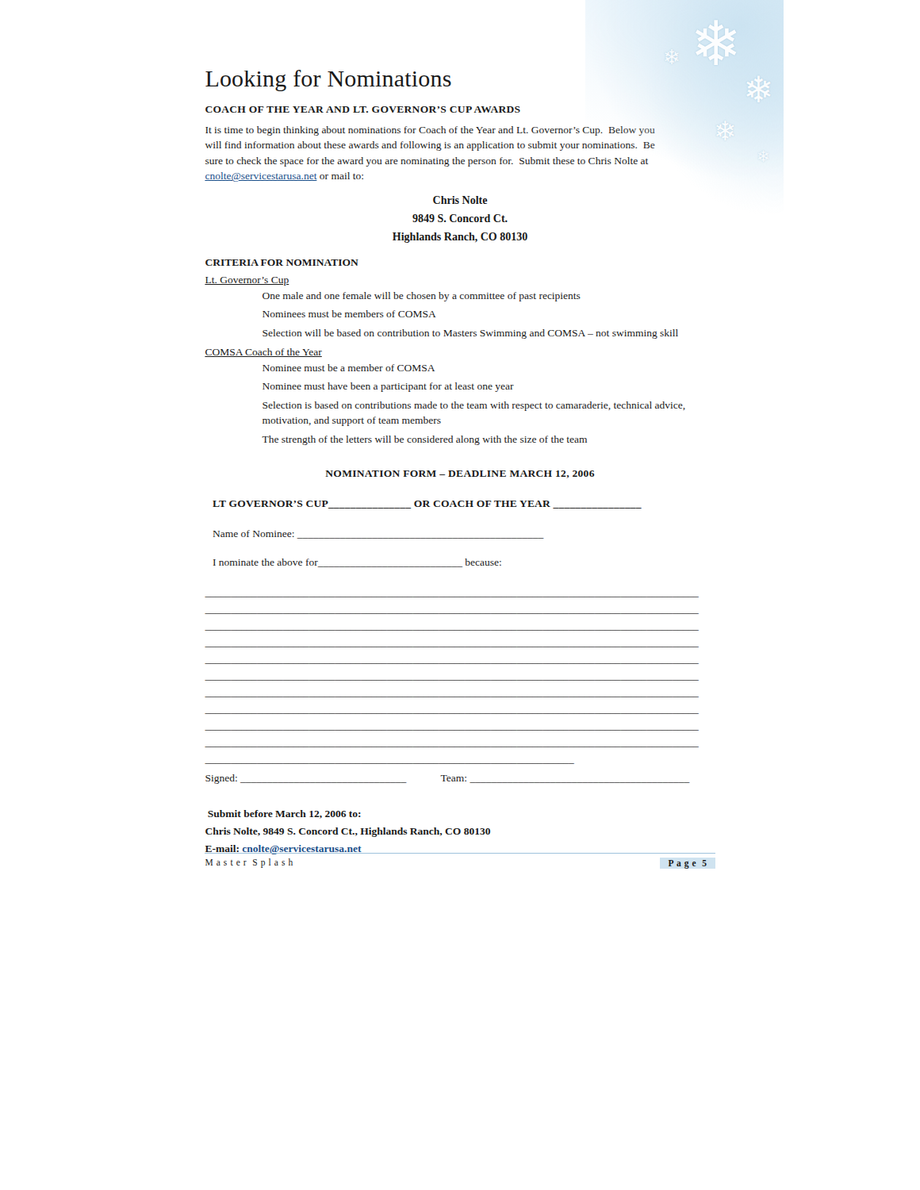❄ ❄ ❄ ❄ ❄
Looking for Nominations
COACH OF THE YEAR AND LT. GOVERNOR’S CUP AWARDS
It is time to begin thinking about nominations for Coach of the Year and Lt. Governor’s Cup. Below you will find information about these awards and following is an application to submit your nominations. Be sure to check the space for the award you are nominating the person for. Submit these to Chris Nolte at cnolte@servicestarusa.net or mail to:
Chris Nolte
9849 S. Concord Ct.
Highlands Ranch, CO 80130
CRITERIA FOR NOMINATION
Lt. Governor’s Cup
One male and one female will be chosen by a committee of past recipients
Nominees must be members of COMSA
Selection will be based on contribution to Masters Swimming and COMSA – not swimming skill
COMSA Coach of the Year
Nominee must be a member of COMSA
Nominee must have been a participant for at least one year
Selection is based on contributions made to the team with respect to camaraderie, technical advice, motivation, and support of team members
The strength of the letters will be considered along with the size of the team
NOMINATION FORM – DEADLINE MARCH 12, 2006
LT GOVERNOR’S CUP_______________ OR COACH OF THE YEAR ________________
Name of Nominee: ______________________________________________
I nominate the above for___________________________ because:
_______________________________________________________________________________________________
_______________________________________________________________________________________________
_______________________________________________________________________________________________
_______________________________________________________________________________________________
_______________________________________________________________________________________________
_______________________________________________________________________________________________
_______________________________________________________________________________________________
_______________________________________________________________________________________________
_______________________________________________________________________________________________
_______________________________________________________________________________________________
_______________________________________________________________________
Signed: _______________________________ Team: _________________________________________
Submit before March 12, 2006 to:
Chris Nolte, 9849 S. Concord Ct., Highlands Ranch, CO 80130
E-mail: cnolte@servicestarusa.net
M a s t e r S p l a s h
P a g e 5